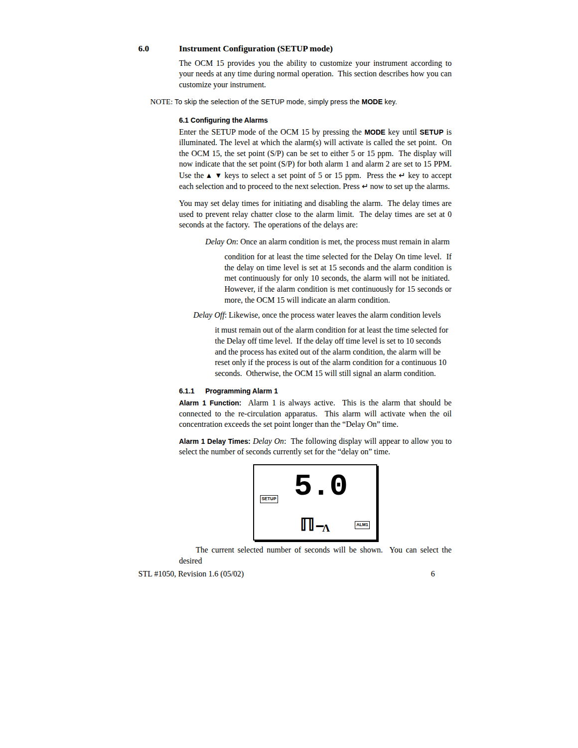6.0 Instrument Configuration (SETUP mode)
The OCM 15 provides you the ability to customize your instrument according to your needs at any time during normal operation. This section describes how you can customize your instrument.
NOTE: To skip the selection of the SETUP mode, simply press the MODE key.
6.1 Configuring the Alarms
Enter the SETUP mode of the OCM 15 by pressing the MODE key until SETUP is illuminated. The level at which the alarm(s) will activate is called the set point. On the OCM 15, the set point (S/P) can be set to either 5 or 15 ppm. The display will now indicate that the set point (S/P) for both alarm 1 and alarm 2 are set to 15 PPM. Use the ▴ ▾ keys to select a set point of 5 or 15 ppm. Press the ↵ key to accept each selection and to proceed to the next selection. Press ↵ now to set up the alarms.
You may set delay times for initiating and disabling the alarm. The delay times are used to prevent relay chatter close to the alarm limit. The delay times are set at 0 seconds at the factory. The operations of the delays are:
Delay On: Once an alarm condition is met, the process must remain in alarm
condition for at least the time selected for the Delay On time level. If the delay on time level is set at 15 seconds and the alarm condition is met continuously for only 10 seconds, the alarm will not be initiated. However, if the alarm condition is met continuously for 15 seconds or more, the OCM 15 will indicate an alarm condition.
Delay Off: Likewise, once the process water leaves the alarm condition levels
it must remain out of the alarm condition for at least the time selected for the Delay off time level. If the delay off time level is set to 10 seconds and the process has exited out of the alarm condition, the alarm will be reset only if the process is out of the alarm condition for a continuous 10 seconds. Otherwise, the OCM 15 will still signal an alarm condition.
6.1.1 Programming Alarm 1
Alarm 1 Function: Alarm 1 is always active. This is the alarm that should be connected to the re-circulation apparatus. This alarm will activate when the oil concentration exceeds the set point longer than the “Delay On” time.
Alarm 1 Delay Times: Delay On: The following display will appear to allow you to select the number of seconds currently set for the “delay on” time.
SETUP
5.0
ℿ–
Λ
ALM1
The current selected number of seconds will be shown. You can select the desired
STL #1050, Revision 1.6 (05/02) 6